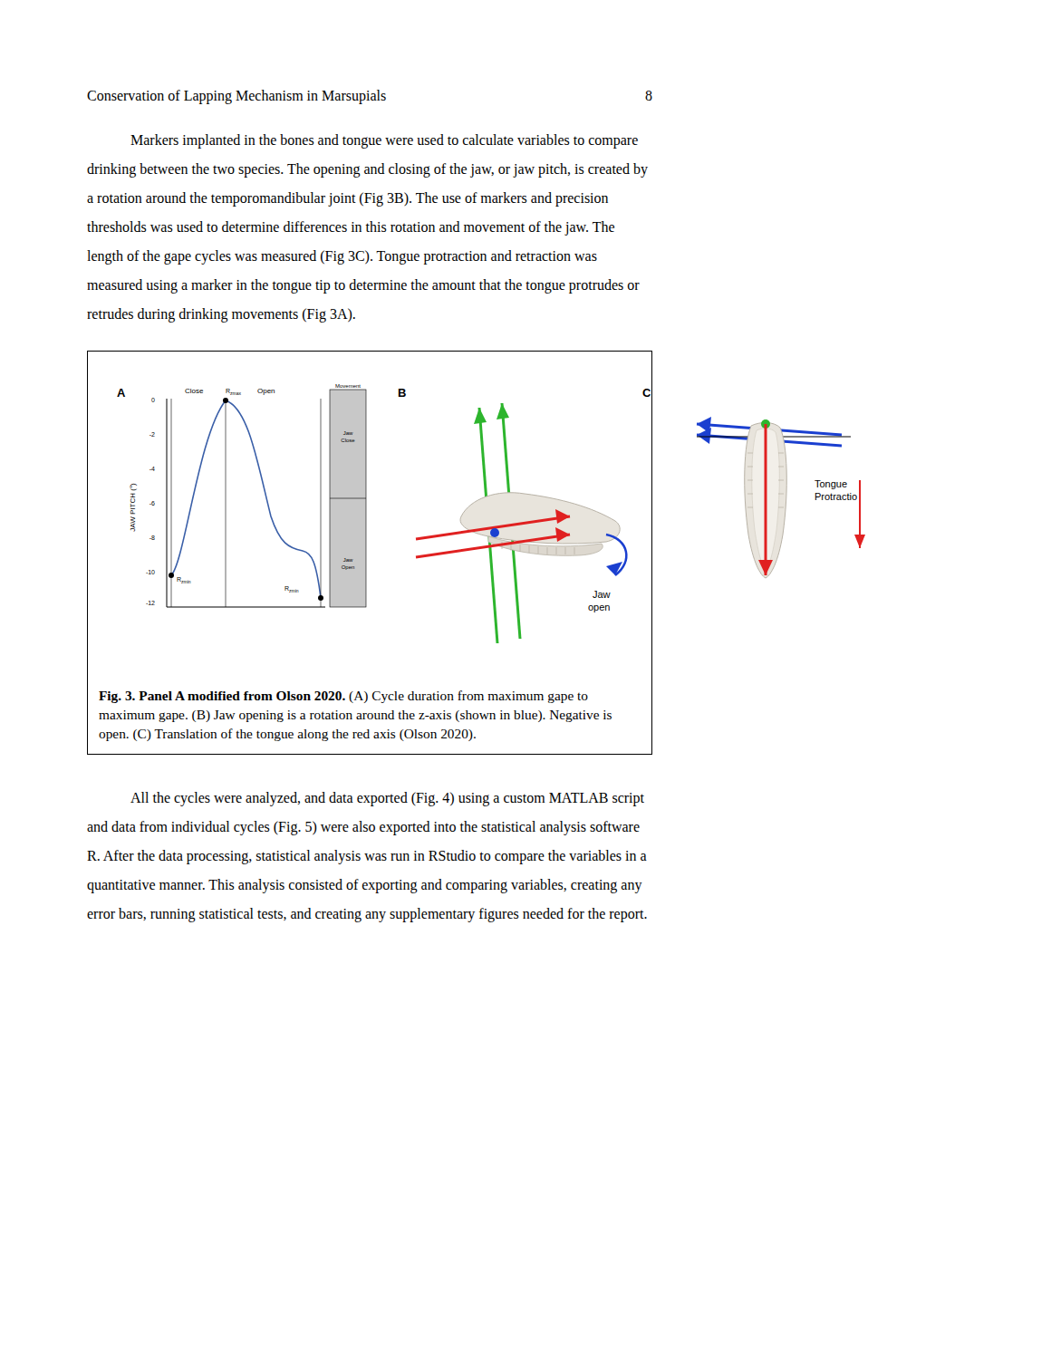Conservation of Lapping Mechanism in Marsupials
8
Markers implanted in the bones and tongue were used to calculate variables to compare drinking between the two species. The opening and closing of the jaw, or jaw pitch, is created by a rotation around the temporomandibular joint (Fig 3B). The use of markers and precision thresholds was used to determine differences in this rotation and movement of the jaw. The length of the gape cycles was measured (Fig 3C). Tongue protraction and retraction was measured using a marker in the tongue tip to determine the amount that the tongue protrudes or retrudes during drinking movements (Fig 3A).
A 0 -2 -4 -6 -8 -10 -12 JAW PITCH (°) Close Open Rzmax Rzmin Rzmin Movement Jaw Close Jaw Open B Jaw open C Tongue Protractio
Fig. 3. Panel A modified from Olson 2020. (A) Cycle duration from maximum gape to maximum gape. (B) Jaw opening is a rotation around the z-axis (shown in blue). Negative is open. (C) Translation of the tongue along the red axis (Olson 2020).
All the cycles were analyzed, and data exported (Fig. 4) using a custom MATLAB script and data from individual cycles (Fig. 5) were also exported into the statistical analysis software R. After the data processing, statistical analysis was run in RStudio to compare the variables in a quantitative manner. This analysis consisted of exporting and comparing variables, creating any error bars, running statistical tests, and creating any supplementary figures needed for the report.